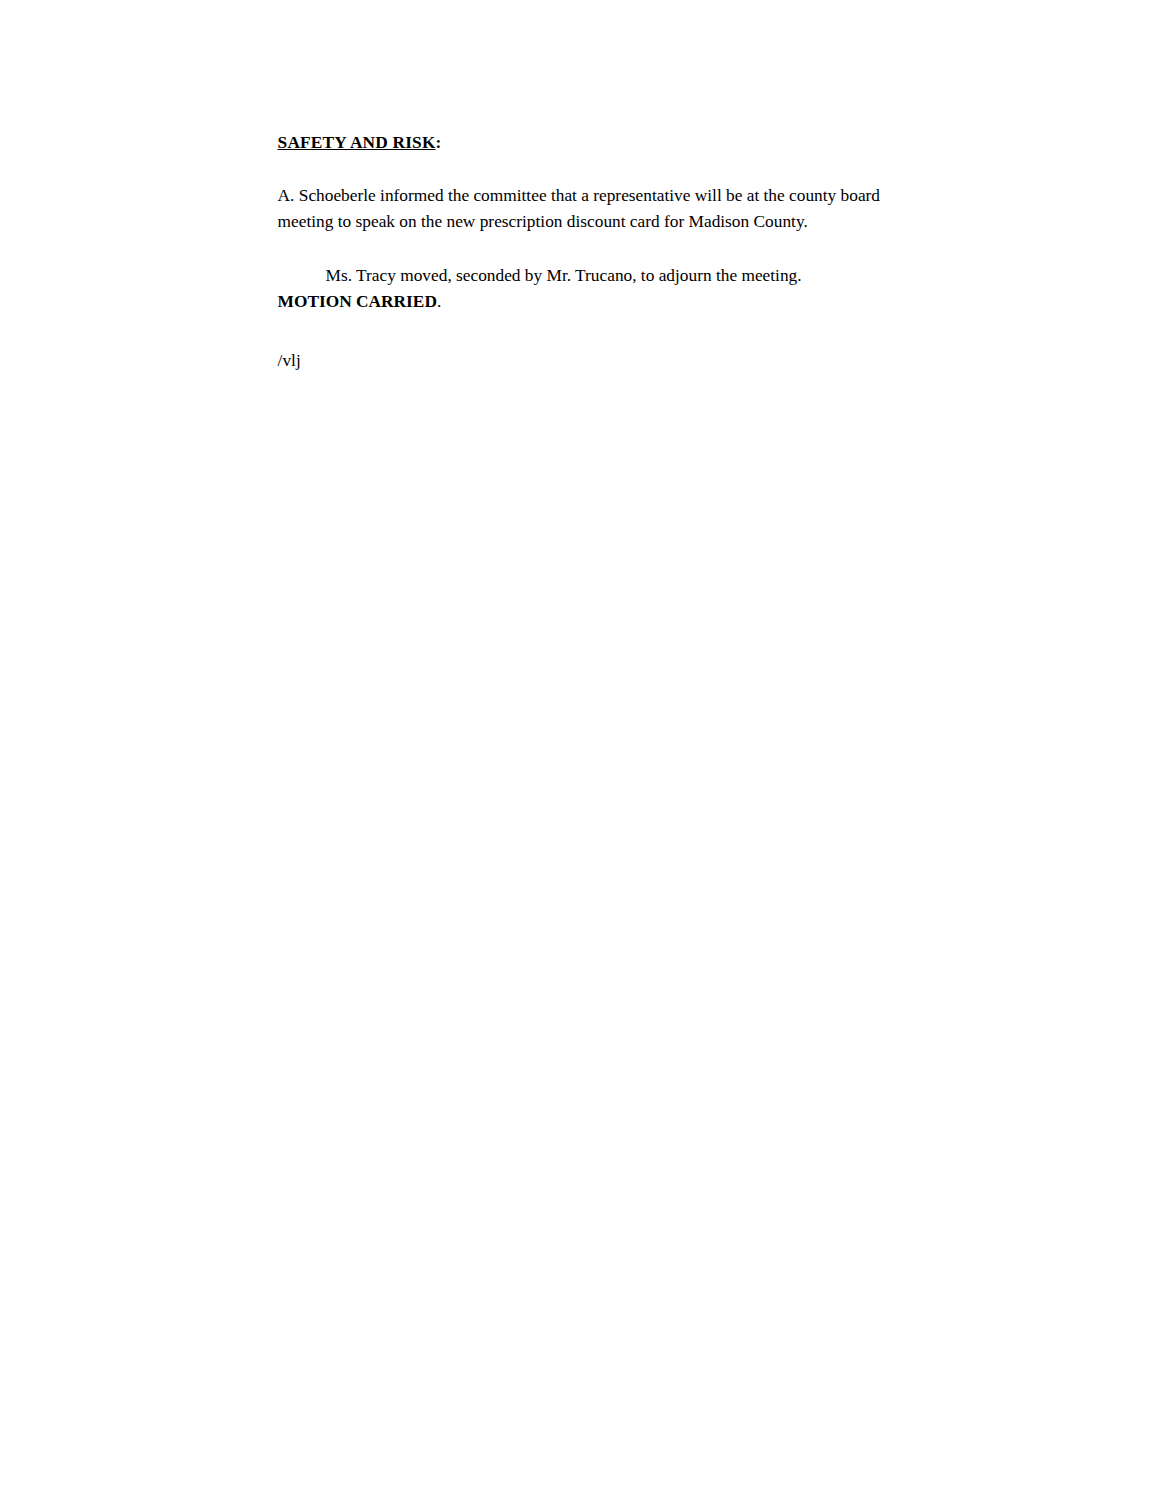SAFETY AND RISK:
A. Schoeberle informed the committee that a representative will be at the county board meeting to speak on the new prescription discount card for Madison County.
Ms. Tracy moved, seconded by Mr. Trucano, to adjourn the meeting. MOTION CARRIED.
/vlj